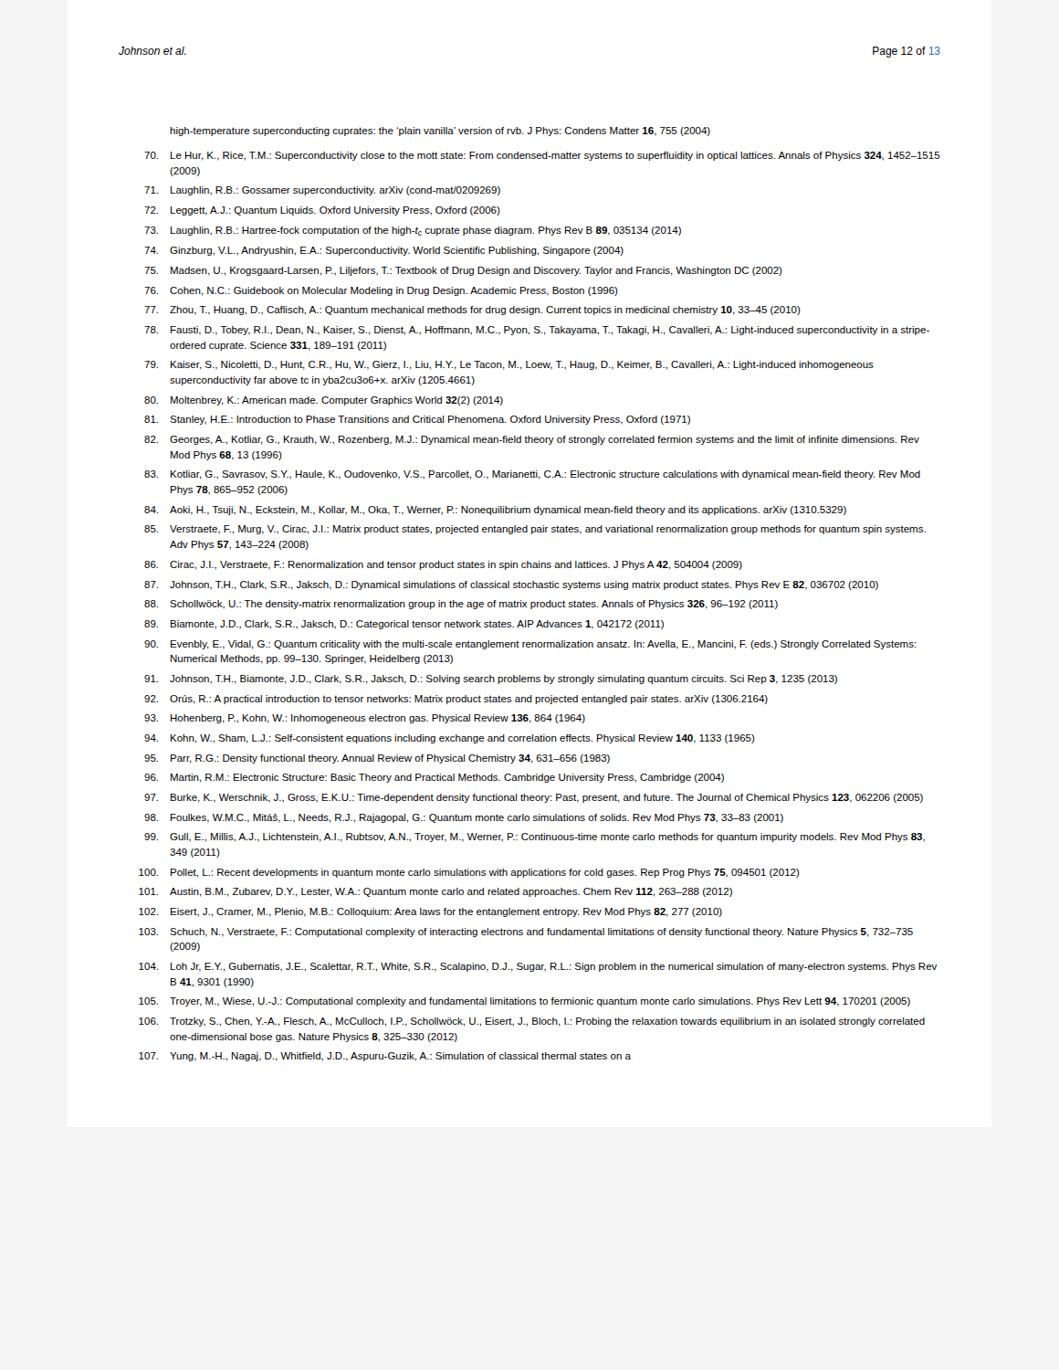Johnson et al.
Page 12 of 13
high-temperature superconducting cuprates: the ‘plain vanilla’ version of rvb. J Phys: Condens Matter 16, 755 (2004)
70. Le Hur, K., Rice, T.M.: Superconductivity close to the mott state: From condensed-matter systems to superfluidity in optical lattices. Annals of Physics 324, 1452–1515 (2009)
71. Laughlin, R.B.: Gossamer superconductivity. arXiv (cond-mat/0209269)
72. Leggett, A.J.: Quantum Liquids. Oxford University Press, Oxford (2006)
73. Laughlin, R.B.: Hartree-fock computation of the high-tc cuprate phase diagram. Phys Rev B 89, 035134 (2014)
74. Ginzburg, V.L., Andryushin, E.A.: Superconductivity. World Scientific Publishing, Singapore (2004)
75. Madsen, U., Krogsgaard-Larsen, P., Liljefors, T.: Textbook of Drug Design and Discovery. Taylor and Francis, Washington DC (2002)
76. Cohen, N.C.: Guidebook on Molecular Modeling in Drug Design. Academic Press, Boston (1996)
77. Zhou, T., Huang, D., Caflisch, A.: Quantum mechanical methods for drug design. Current topics in medicinal chemistry 10, 33–45 (2010)
78. Fausti, D., Tobey, R.I., Dean, N., Kaiser, S., Dienst, A., Hoffmann, M.C., Pyon, S., Takayama, T., Takagi, H., Cavalleri, A.: Light-induced superconductivity in a stripe-ordered cuprate. Science 331, 189–191 (2011)
79. Kaiser, S., Nicoletti, D., Hunt, C.R., Hu, W., Gierz, I., Liu, H.Y., Le Tacon, M., Loew, T., Haug, D., Keimer, B., Cavalleri, A.: Light-induced inhomogeneous superconductivity far above tc in yba2cu3o6+x. arXiv (1205.4661)
80. Moltenbrey, K.: American made. Computer Graphics World 32(2) (2014)
81. Stanley, H.E.: Introduction to Phase Transitions and Critical Phenomena. Oxford University Press, Oxford (1971)
82. Georges, A., Kotliar, G., Krauth, W., Rozenberg, M.J.: Dynamical mean-field theory of strongly correlated fermion systems and the limit of infinite dimensions. Rev Mod Phys 68, 13 (1996)
83. Kotliar, G., Savrasov, S.Y., Haule, K., Oudovenko, V.S., Parcollet, O., Marianetti, C.A.: Electronic structure calculations with dynamical mean-field theory. Rev Mod Phys 78, 865–952 (2006)
84. Aoki, H., Tsuji, N., Eckstein, M., Kollar, M., Oka, T., Werner, P.: Nonequilibrium dynamical mean-field theory and its applications. arXiv (1310.5329)
85. Verstraete, F., Murg, V., Cirac, J.I.: Matrix product states, projected entangled pair states, and variational renormalization group methods for quantum spin systems. Adv Phys 57, 143–224 (2008)
86. Cirac, J.I., Verstraete, F.: Renormalization and tensor product states in spin chains and lattices. J Phys A 42, 504004 (2009)
87. Johnson, T.H., Clark, S.R., Jaksch, D.: Dynamical simulations of classical stochastic systems using matrix product states. Phys Rev E 82, 036702 (2010)
88. Schollwöck, U.: The density-matrix renormalization group in the age of matrix product states. Annals of Physics 326, 96–192 (2011)
89. Biamonte, J.D., Clark, S.R., Jaksch, D.: Categorical tensor network states. AIP Advances 1, 042172 (2011)
90. Evenbly, E., Vidal, G.: Quantum criticality with the multi-scale entanglement renormalization ansatz. In: Avella, E., Mancini, F. (eds.) Strongly Correlated Systems: Numerical Methods, pp. 99–130. Springer, Heidelberg (2013)
91. Johnson, T.H., Biamonte, J.D., Clark, S.R., Jaksch, D.: Solving search problems by strongly simulating quantum circuits. Sci Rep 3, 1235 (2013)
92. Orús, R.: A practical introduction to tensor networks: Matrix product states and projected entangled pair states. arXiv (1306.2164)
93. Hohenberg, P., Kohn, W.: Inhomogeneous electron gas. Physical Review 136, 864 (1964)
94. Kohn, W., Sham, L.J.: Self-consistent equations including exchange and correlation effects. Physical Review 140, 1133 (1965)
95. Parr, R.G.: Density functional theory. Annual Review of Physical Chemistry 34, 631–656 (1983)
96. Martin, R.M.: Electronic Structure: Basic Theory and Practical Methods. Cambridge University Press, Cambridge (2004)
97. Burke, K., Werschnik, J., Gross, E.K.U.: Time-dependent density functional theory: Past, present, and future. The Journal of Chemical Physics 123, 062206 (2005)
98. Foulkes, W.M.C., Mitáš, L., Needs, R.J., Rajagopal, G.: Quantum monte carlo simulations of solids. Rev Mod Phys 73, 33–83 (2001)
99. Gull, E., Millis, A.J., Lichtenstein, A.I., Rubtsov, A.N., Troyer, M., Werner, P.: Continuous-time monte carlo methods for quantum impurity models. Rev Mod Phys 83, 349 (2011)
100. Pollet, L.: Recent developments in quantum monte carlo simulations with applications for cold gases. Rep Prog Phys 75, 094501 (2012)
101. Austin, B.M., Zubarev, D.Y., Lester, W.A.: Quantum monte carlo and related approaches. Chem Rev 112, 263–288 (2012)
102. Eisert, J., Cramer, M., Plenio, M.B.: Colloquium: Area laws for the entanglement entropy. Rev Mod Phys 82, 277 (2010)
103. Schuch, N., Verstraete, F.: Computational complexity of interacting electrons and fundamental limitations of density functional theory. Nature Physics 5, 732–735 (2009)
104. Loh Jr, E.Y., Gubernatis, J.E., Scalettar, R.T., White, S.R., Scalapino, D.J., Sugar, R.L.: Sign problem in the numerical simulation of many-electron systems. Phys Rev B 41, 9301 (1990)
105. Troyer, M., Wiese, U.-J.: Computational complexity and fundamental limitations to fermionic quantum monte carlo simulations. Phys Rev Lett 94, 170201 (2005)
106. Trotzky, S., Chen, Y.-A., Flesch, A., McCulloch, I.P., Schollwöck, U., Eisert, J., Bloch, I.: Probing the relaxation towards equilibrium in an isolated strongly correlated one-dimensional bose gas. Nature Physics 8, 325–330 (2012)
107. Yung, M.-H., Nagaj, D., Whitfield, J.D., Aspuru-Guzik, A.: Simulation of classical thermal states on a